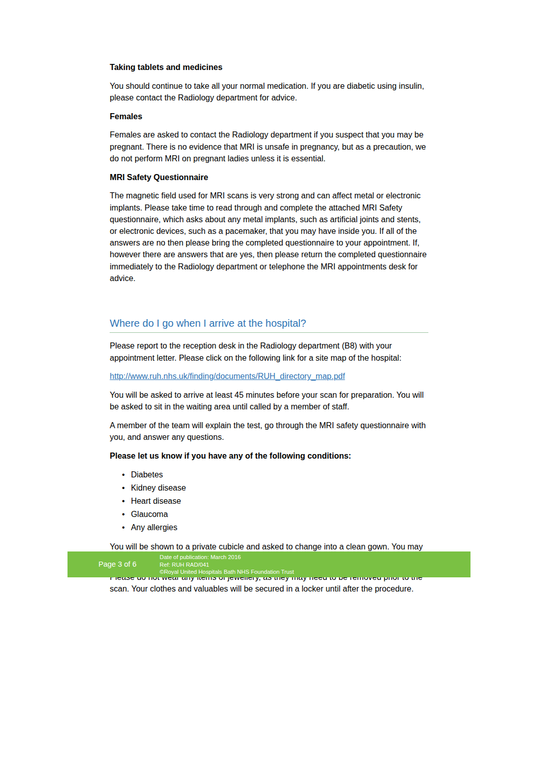Taking tablets and medicines
You should continue to take all your normal medication. If you are diabetic using insulin, please contact the Radiology department for advice.
Females
Females are asked to contact the Radiology department if you suspect that you may be pregnant. There is no evidence that MRI is unsafe in pregnancy, but as a precaution, we do not perform MRI on pregnant ladies unless it is essential.
MRI Safety Questionnaire
The magnetic field used for MRI scans is very strong and can affect metal or electronic implants. Please take time to read through and complete the attached MRI Safety questionnaire, which asks about any metal implants, such as artificial joints and stents, or electronic devices, such as a pacemaker, that you may have inside you. If all of the answers are no then please bring the completed questionnaire to your appointment. If, however there are answers that are yes, then please return the completed questionnaire immediately to the Radiology department or telephone the MRI appointments desk for advice.
Where do I go when I arrive at the hospital?
Please report to the reception desk in the Radiology department (B8) with your appointment letter. Please click on the following link for a site map of the hospital:
http://www.ruh.nhs.uk/finding/documents/RUH_directory_map.pdf
You will be asked to arrive at least 45 minutes before your scan for preparation. You will be asked to sit in the waiting area until called by a member of staff.
A member of the team will explain the test, go through the MRI safety questionnaire with you, and answer any questions.
Please let us know if you have any of the following conditions:
Diabetes
Kidney disease
Heart disease
Glaucoma
Any allergies
You will be shown to a private cubicle and asked to change into a clean gown. You may be allowed to wear your own clothing if it has no metal fasteners, zips or buckles.
Please do not wear any items of jewellery, as they may need to be removed prior to the scan. Your clothes and valuables will be secured in a locker until after the procedure.
Page 3 of 6
Date of publication: March 2016
Ref: RUH RAD/041
©Royal United Hospitals Bath NHS Foundation Trust